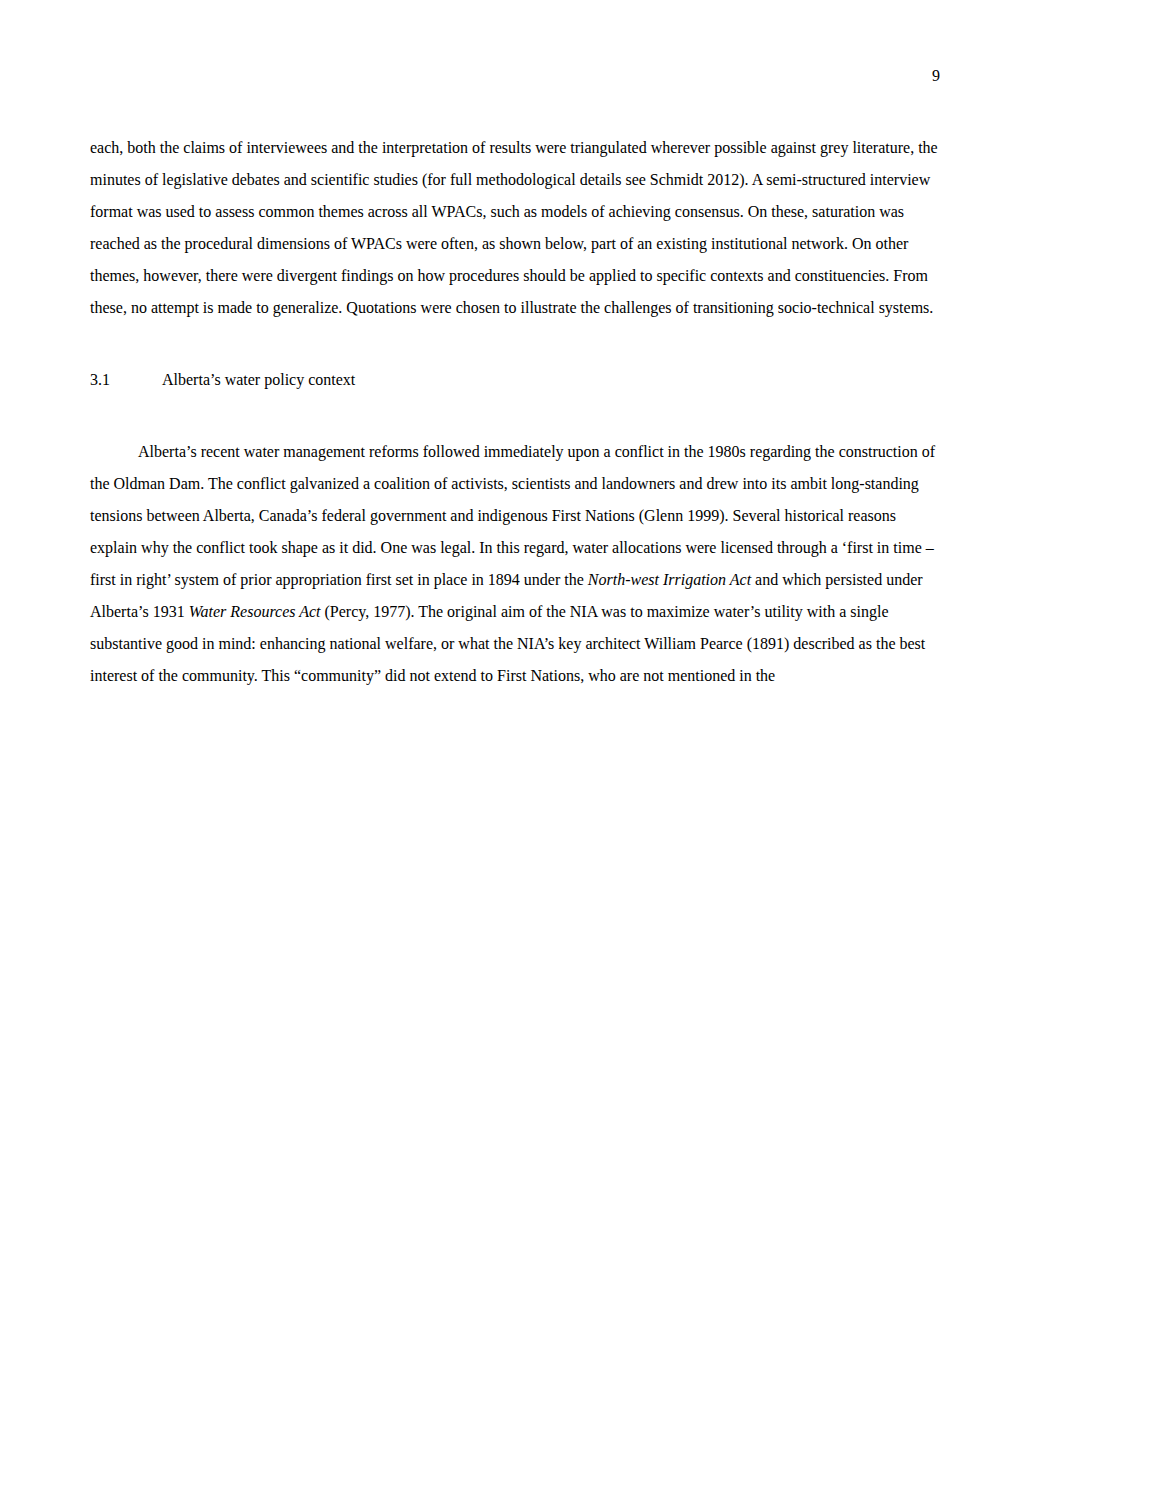9
each, both the claims of interviewees and the interpretation of results were triangulated wherever possible against grey literature, the minutes of legislative debates and scientific studies (for full methodological details see Schmidt 2012). A semi-structured interview format was used to assess common themes across all WPACs, such as models of achieving consensus. On these, saturation was reached as the procedural dimensions of WPACs were often, as shown below, part of an existing institutional network. On other themes, however, there were divergent findings on how procedures should be applied to specific contexts and constituencies. From these, no attempt is made to generalize. Quotations were chosen to illustrate the challenges of transitioning socio-technical systems.
3.1 Alberta’s water policy context
Alberta’s recent water management reforms followed immediately upon a conflict in the 1980s regarding the construction of the Oldman Dam. The conflict galvanized a coalition of activists, scientists and landowners and drew into its ambit long-standing tensions between Alberta, Canada’s federal government and indigenous First Nations (Glenn 1999). Several historical reasons explain why the conflict took shape as it did. One was legal. In this regard, water allocations were licensed through a ‘first in time – first in right’ system of prior appropriation first set in place in 1894 under the North-west Irrigation Act and which persisted under Alberta’s 1931 Water Resources Act (Percy, 1977). The original aim of the NIA was to maximize water’s utility with a single substantive good in mind: enhancing national welfare, or what the NIA’s key architect William Pearce (1891) described as the best interest of the community. This “community” did not extend to First Nations, who are not mentioned in the